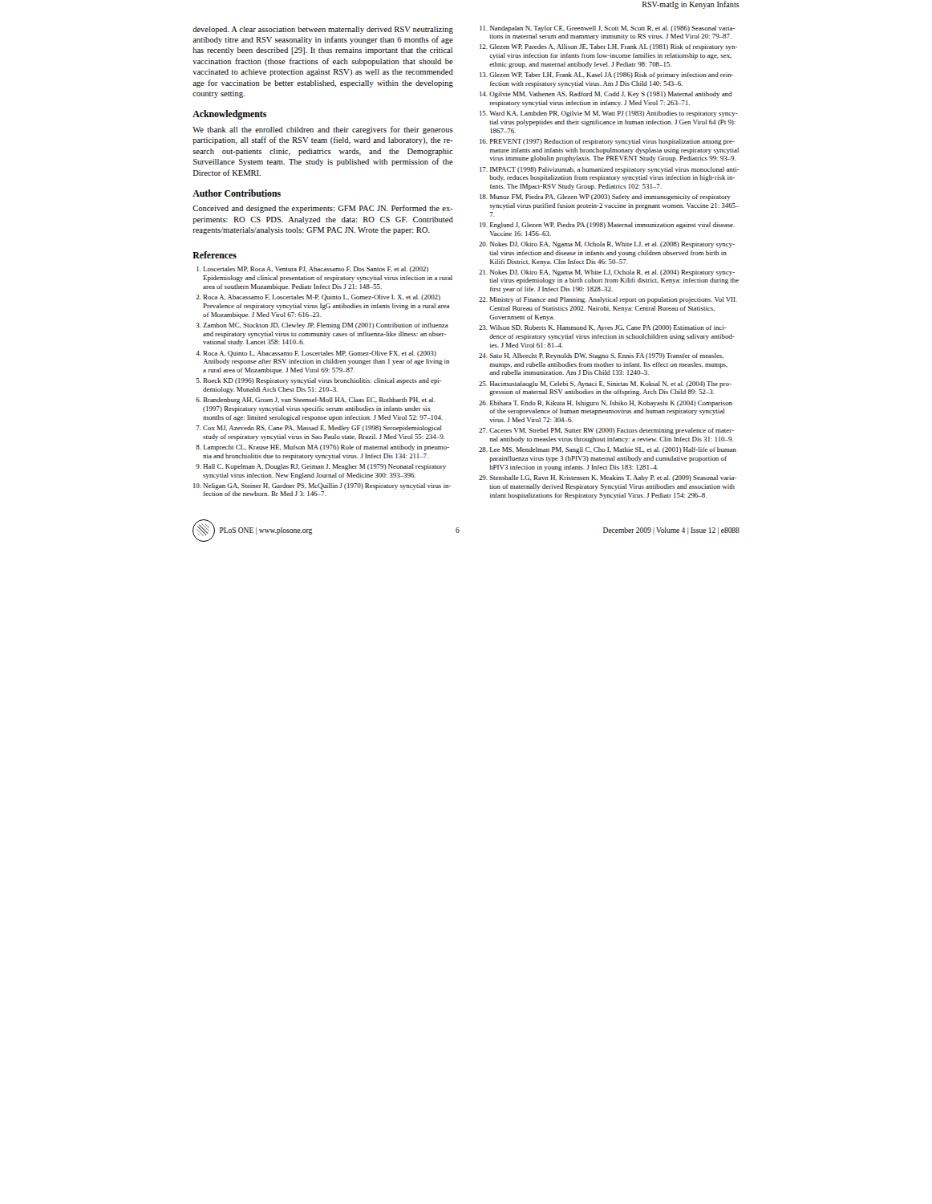RSV-matIg in Kenyan Infants
developed. A clear association between maternally derived RSV neutralizing antibody titre and RSV seasonality in infants younger than 6 months of age has recently been described [29]. It thus remains important that the critical vaccination fraction (those fractions of each subpopulation that should be vaccinated to achieve protection against RSV) as well as the recommended age for vaccination be better established, especially within the developing country setting.
Acknowledgments
We thank all the enrolled children and their caregivers for their generous participation, all staff of the RSV team (field, ward and laboratory), the research out-patients clinic, pediatrics wards, and the Demographic Surveillance System team. The study is published with permission of the Director of KEMRI.
Author Contributions
Conceived and designed the experiments: GFM PAC JN. Performed the experiments: RO CS PDS. Analyzed the data: RO CS GF. Contributed reagents/materials/analysis tools: GFM PAC JN. Wrote the paper: RO.
References
Loscertales MP, Roca A, Ventura PJ, Abacassamo F, Dos Santos F, et al. (2002) Epidemiology and clinical presentation of respiratory syncytial virus infection in a rural area of southern Mozambique. Pediatr Infect Dis J 21: 148–55.
Roca A, Abacassamo F, Loscertales M-P, Quinto L, Gomez-Olive L X, et al. (2002) Prevalence of respiratory syncytial virus IgG antibodies in infants living in a rural area of Mozambique. J Med Virol 67: 616–23.
Zambon MC, Stockton JD, Clewley JP, Fleming DM (2001) Contribution of influenza and respiratory syncytial virus to community cases of influenza-like illness: an observational study. Lancet 358: 1410–6.
Roca A, Quinto L, Abacassamo F, Loscertales MP, Gomez-Olive FX, et al. (2003) Antibody response after RSV infection in children younger than 1 year of age living in a rural area of Mozambique. J Med Virol 69: 579–87.
Boeck KD (1996) Respiratory syncytial virus bronchiolitis: clinical aspects and epidemiology. Monaldi Arch Chest Dis 51: 210–3.
Brandenburg AH, Groen J, van Steensel-Moll HA, Claas EC, Rothbarth PH, et al. (1997) Respiratory syncytial virus specific serum antibodies in infants under six months of age: limited serological response upon infection. J Med Virol 52: 97–104.
Cox MJ, Azevedo RS, Cane PA, Massad E, Medley GF (1998) Seroepidemiological study of respiratory syncytial virus in Sao Paulo state, Brazil. J Med Virol 55: 234–9.
Lamprecht CL, Krause HE, Mufson MA (1976) Role of maternal antibody in pneumonia and bronchiolitis due to respiratory syncytial virus. J Infect Dis 134: 211–7.
Hall C, Kopelman A, Douglas RJ, Geiman J, Meagher M (1979) Neonatal respiratory syncytial virus infection. New England Journal of Medicine 300: 393–396.
Neligan GA, Steiner H, Gardner PS, McQuillin J (1970) Respiratory syncytial virus infection of the newborn. Br Med J 3: 146–7.
Nandapalan N, Taylor CE, Greenwell J, Scott M, Scott R, et al. (1986) Seasonal variations in maternal serum and mammary immunity to RS virus. J Med Virol 20: 79–87.
Glezen WP, Paredes A, Allison JE, Taber LH, Frank AL (1981) Risk of respiratory syncytial virus infection for infants from low-income families in relationship to age, sex, ethnic group, and maternal antibody level. J Pediatr 98: 708–15.
Glezen WP, Taber LH, Frank AL, Kasel JA (1986) Risk of primary infection and reinfection with respiratory syncytial virus. Am J Dis Child 140: 543–6.
Ogilvie MM, Vathenen AS, Radford M, Codd J, Key S (1981) Maternal antibody and respiratory syncytial virus infection in infancy. J Med Virol 7: 263–71.
Ward KA, Lambden PR, Ogilvie M M, Watt PJ (1983) Antibodies to respiratory syncytial virus polypeptides and their significance in human infection. J Gen Virol 64 (Pt 9): 1867–76.
PREVENT (1997) Reduction of respiratory syncytial virus hospitalization among premature infants and infants with bronchopulmonary dysplasia using respiratory syncytial virus immune globulin prophylaxis. The PREVENT Study Group. Pediatrics 99: 93–9.
IMPACT (1998) Palivizumab, a humanized respiratory syncytial virus monoclonal antibody, reduces hospitalization from respiratory syncytial virus infection in high-risk infants. The IMpact-RSV Study Group. Pediatrics 102: 531–7.
Munoz FM, Piedra PA, Glezen WP (2003) Safety and immunogenicity of respiratory syncytial virus purified fusion protein-2 vaccine in pregnant women. Vaccine 21: 3465–7.
Englund J, Glezen WP, Piedra PA (1998) Maternal immunization against viral disease. Vaccine 16: 1456–63.
Nokes DJ, Okiro EA, Ngama M, Ochola R, White LJ, et al. (2008) Respiratory syncytial virus infection and disease in infants and young children observed from birth in Kilifi District, Kenya. Clin Infect Dis 46: 50–57.
Nokes DJ, Okiro EA, Ngama M, White LJ, Ochola R, et al. (2004) Respiratory syncytial virus epidemiology in a birth cohort from Kilifi district, Kenya: infection during the first year of life. J Infect Dis 190: 1828–32.
Ministry of Finance and Planning. Analytical report on population projections. Vol VII. Central Bureau of Statistics 2002. Nairobi, Kenya: Central Bureau of Statistics, Government of Kenya.
Wilson SD, Roberts K, Hammond K, Ayres JG, Cane PA (2000) Estimation of incidence of respiratory syncytial virus infection in schoolchildren using salivary antibodies. J Med Virol 61: 81–4.
Sato H, Albrecht P, Reynolds DW, Stagno S, Ennis FA (1979) Transfer of measles, mumps, and rubella antibodies from mother to infant. Its effect on measles, mumps, and rubella immunization. Am J Dis Child 133: 1240–3.
Hacimustafaoglu M, Celebi S, Aynaci E, Sinirtas M, Koksal N, et al. (2004) The progression of maternal RSV antibodies in the offspring. Arch Dis Child 89: 52–3.
Ebihara T, Endo R, Kikuta H, Ishiguro N, Ishiko H, Kobayashi K (2004) Comparison of the seroprevalence of human metapneumovirus and human respiratory syncytial virus. J Med Virol 72: 304–6.
Caceres VM, Strebel PM, Sutter RW (2000) Factors determining prevalence of maternal antibody to measles virus throughout infancy: a review. Clin Infect Dis 31: 110–9.
Lee MS, Mendelman PM, Sangli C, Cho I, Mathie SL, et al. (2001) Half-life of human parainfluenza virus type 3 (hPIV3) maternal antibody and cumulative proportion of hPIV3 infection in young infants. J Infect Dis 183: 1281–4.
Stensballe LG, Ravn H, Kristensen K, Meakins T, Aaby P, et al. (2009) Seasonal variation of maternally derived Respiratory Syncytial Virus antibodies and association with infant hospitalizations for Respiratory Syncytial Virus. J Pediatr 154: 296–8.
PLoS ONE | www.plosone.org
6
December 2009 | Volume 4 | Issue 12 | e8088